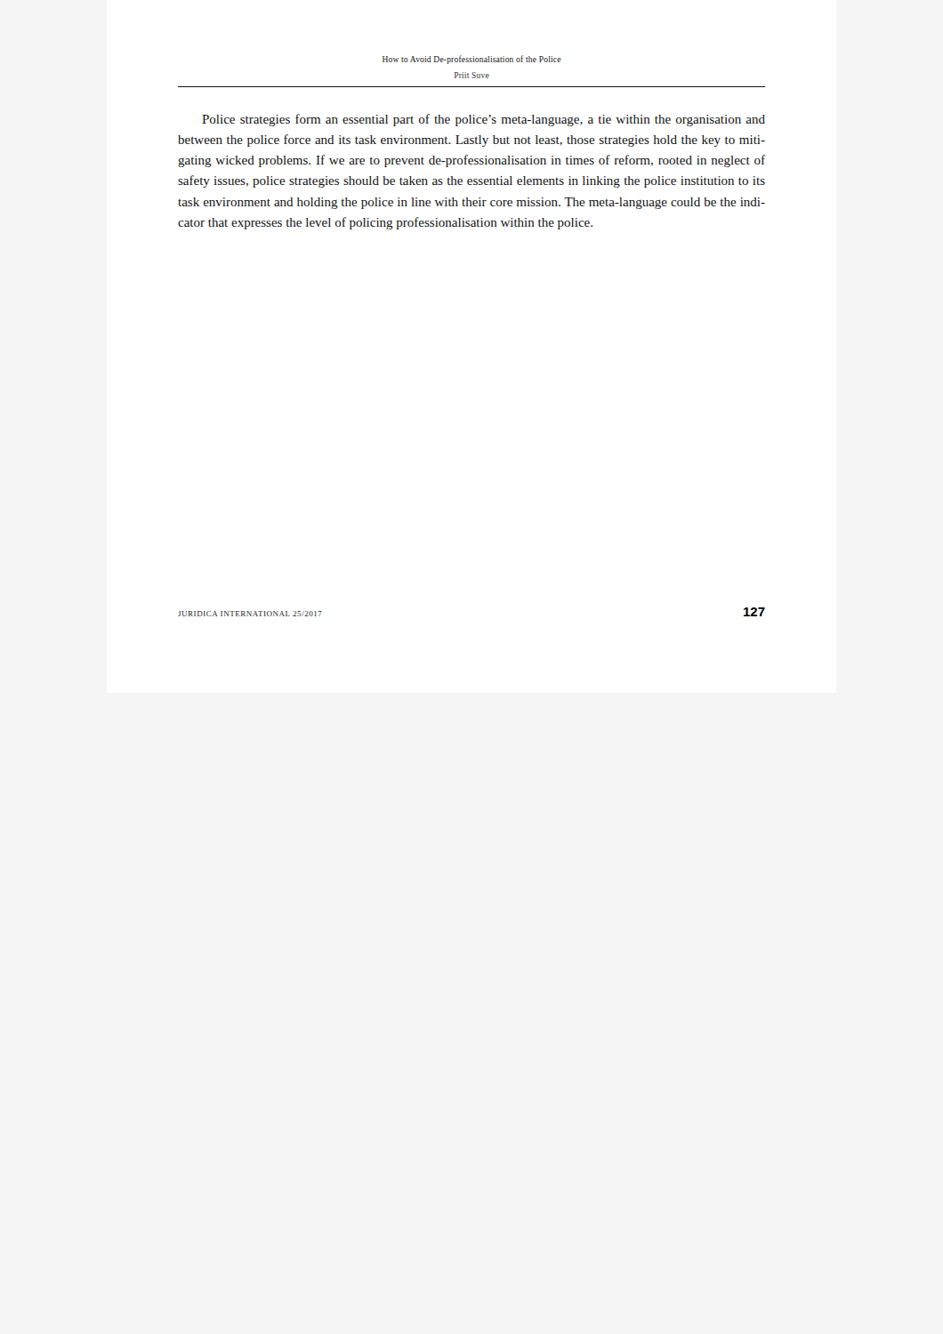How to Avoid De-professionalisation of the Police Priit Suve
Police strategies form an essential part of the police’s meta-language, a tie within the organisation and between the police force and its task environment. Lastly but not least, those strategies hold the key to mitigating wicked problems. If we are to prevent de-professionalisation in times of reform, rooted in neglect of safety issues, police strategies should be taken as the essential elements in linking the police institution to its task environment and holding the police in line with their core mission. The meta-language could be the indicator that expresses the level of policing professionalisation within the police.
Juridica International 25/2017 127